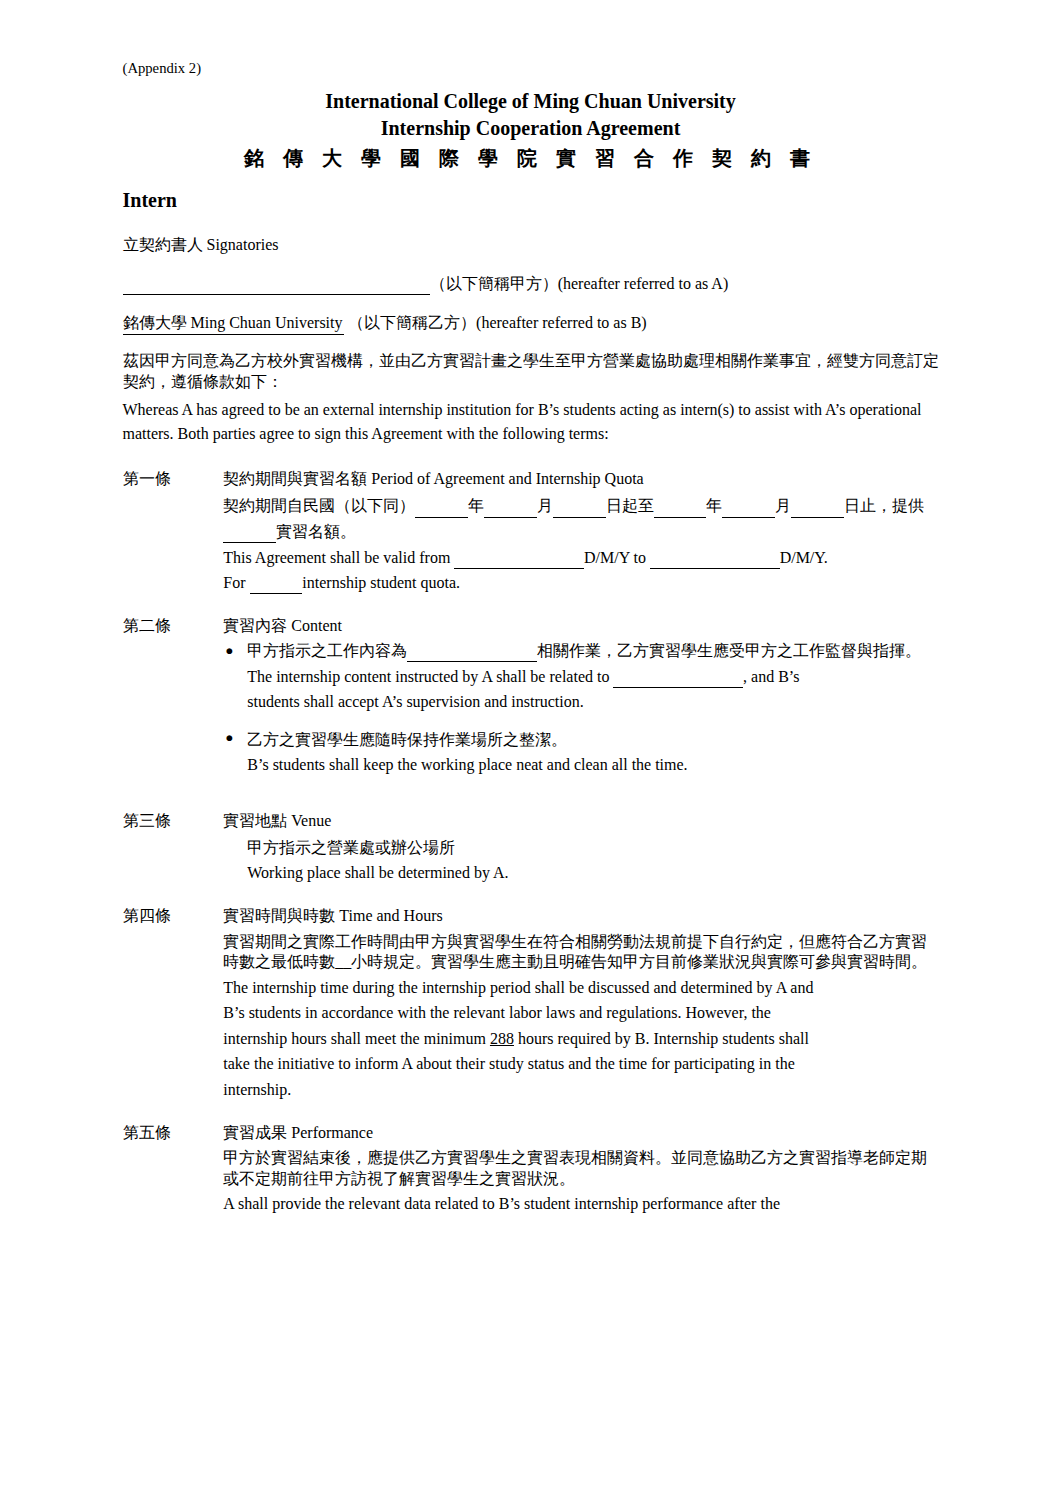(Appendix 2)
International College of Ming Chuan University
Internship Cooperation Agreement 銘 傳 大 學 國 際 學 院 實 習 合 作 契 約 書
Intern
立契約書人 Signatories
（以下簡稱甲方）(hereafter referred to as A)
銘傳大學 Ming Chuan University （以下簡稱乙方）(hereafter referred to as B)
茲因甲方同意為乙方校外實習機構，並由乙方實習計畫之學生至甲方營業處協助處理相關作業事宜，經雙方同意訂定契約，遵循條款如下：
Whereas A has agreed to be an external internship institution for B’s students acting as intern(s) to assist with A’s operational matters. Both parties agree to sign this Agreement with the following terms:
| 第一條 | 契約期間與實習名額 Period of Agreement and Internship Quota 契約期間自民國（以下同） 年 月 日起至 年 月 日止，提供 實習名額。 This Agreement shall be valid from D/M/Y to D/M/Y. For internship student quota. |
| 第二條 | 實習內容 Content 甲方指示之工作內容為 相關作業，乙方實習學生應受甲方之工作監督與指揮。 The internship content instructed by A shall be related to , and B’s students shall accept A’s supervision and instruction. 乙方之實習學生應隨時保持作業場所之整潔。 B’s students shall keep the working place neat and clean all the time. |
| 第三條 | 實習地點 Venue 甲方指示之營業處或辦公場所 Working place shall be determined by A. |
| 第四條 | 實習時間與時數 Time and Hours 實習期間之實際工作時間由甲方與實習學生在符合相關勞動法規前提下自行約定，但應符合乙方實習時數之最低時數__小時規定。實習學生應主動且明確告知甲方目前修業狀況與實際可參與實習時間。 The internship time during the internship period shall be discussed and determined by A and B’s students in accordance with the relevant labor laws and regulations. However, the internship hours shall meet the minimum 288 hours required by B. Internship students shall take the initiative to inform A about their study status and the time for participating in the internship. |
| 第五條 | 實習成果 Performance 甲方於實習結束後，應提供乙方實習學生之實習表現相關資料。並同意協助乙方之實習指導老師定期或不定期前往甲方訪視了解實習學生之實習狀況。 A shall provide the relevant data related to B’s student internship performance after the |